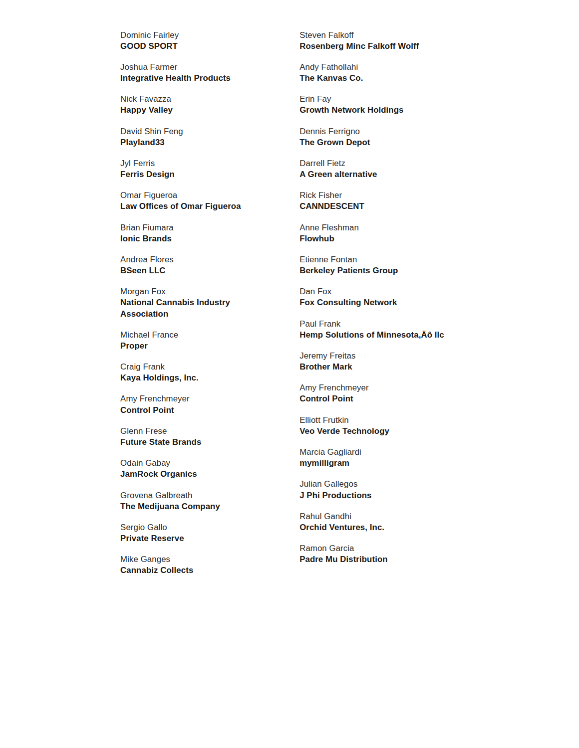Dominic Fairley
GOOD SPORT
Joshua Farmer
Integrative Health Products
Nick Favazza
Happy Valley
David Shin Feng
Playland33
Jyl Ferris
Ferris Design
Omar Figueroa
Law Offices of Omar Figueroa
Brian Fiumara
Ionic Brands
Andrea Flores
BSeen LLC
Morgan Fox
National Cannabis Industry Association
Michael France
Proper
Craig Frank
Kaya Holdings, Inc.
Amy Frenchmeyer
Control Point
Glenn Frese
Future State Brands
Odain Gabay
JamRock Organics
Grovena Galbreath
The Medijuana Company
Sergio Gallo
Private Reserve
Mike Ganges
Cannabiz Collects
Steven Falkoff
Rosenberg Minc Falkoff Wolff
Andy Fathollahi
The Kanvas Co.
Erin Fay
Growth Network Holdings
Dennis Ferrigno
The Grown Depot
Darrell Fietz
A Green alternative
Rick Fisher
CANNDESCENT
Anne Fleshman
Flowhub
Etienne Fontan
Berkeley Patients Group
Dan Fox
Fox Consulting Network
Paul Frank
Hemp Solutions of Minnesota,Äô llc
Jeremy Freitas
Brother Mark
Amy Frenchmeyer
Control Point
Elliott Frutkin
Veo Verde Technology
Marcia Gagliardi
mymilligram
Julian Gallegos
J Phi Productions
Rahul Gandhi
Orchid Ventures, Inc.
Ramon Garcia
Padre Mu Distribution